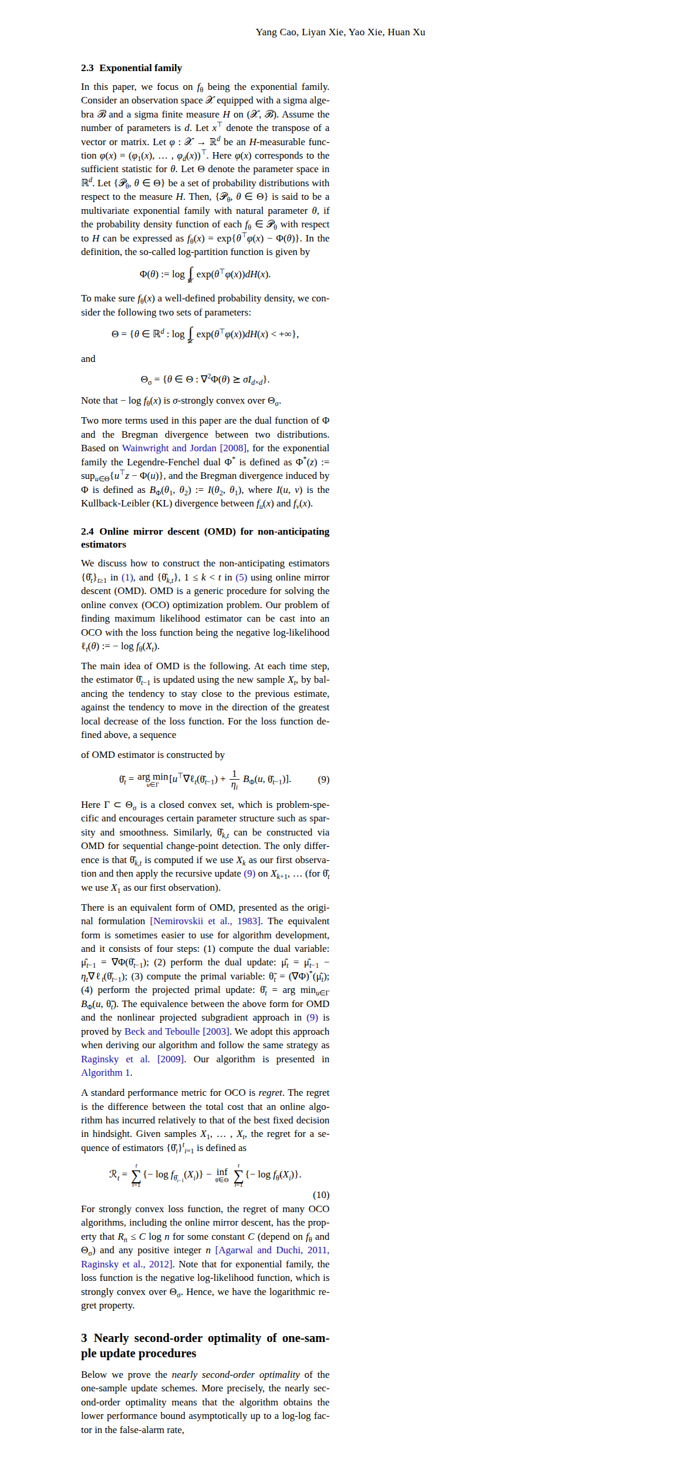Yang Cao, Liyan Xie, Yao Xie, Huan Xu
2.3 Exponential family
In this paper, we focus on fθ being the exponential family. Consider an observation space 𝒳 equipped with a sigma algebra ℬ and a sigma finite measure H on (𝒳, ℬ). Assume the number of parameters is d. Let x⊤ denote the transpose of a vector or matrix. Let φ : 𝒳 → ℝd be an H-measurable function φ(x) = (φ1(x), … , φd(x))⊤. Here φ(x) corresponds to the sufficient statistic for θ. Let Θ denote the parameter space in ℝd. Let {𝒫θ, θ ∈ Θ} be a set of probability distributions with respect to the measure H. Then, {𝒫θ, θ ∈ Θ} is said to be a multivariate exponential family with natural parameter θ, if the probability density function of each fθ ∈ 𝒫θ with respect to H can be expressed as fθ(x) = exp{θ⊤φ(x) − Φ(θ)}. In the definition, the so-called log-partition function is given by
Φ(θ) := log ∫𝒳 exp(θ⊤φ(x))dH(x).
To make sure fθ(x) a well-defined probability density, we consider the following two sets of parameters:
Θ = {θ ∈ ℝd : log ∫𝒳 exp(θ⊤φ(x))dH(x) < +∞},
and
Θσ = {θ ∈ Θ : ∇2Φ(θ) ⪰ σId×d}.
Note that − log fθ(x) is σ-strongly convex over Θσ.
Two more terms used in this paper are the dual function of Φ and the Bregman divergence between two distributions. Based on Wainwright and Jordan [2008], for the exponential family the Legendre-Fenchel dual Φ* is defined as Φ*(z) := supu∈Θ{u⊤z − Φ(u)}, and the Bregman divergence induced by Φ is defined as BΦ(θ1, θ2) := I(θ2, θ1), where I(u, v) is the Kullback-Leibler (KL) divergence between fu(x) and fv(x).
2.4 Online mirror descent (OMD) for non-anticipating estimators
We discuss how to construct the non-anticipating estimators {θ̂t}t≥1 in (1), and {θ̂k,t}, 1 ≤ k < t in (5) using online mirror descent (OMD). OMD is a generic procedure for solving the online convex (OCO) optimization problem. Our problem of finding maximum likelihood estimator can be cast into an OCO with the loss function being the negative log-likelihood ℓt(θ) := − log fθ(Xt).
The main idea of OMD is the following. At each time step, the estimator θ̂t−1 is updated using the new sample Xt, by balancing the tendency to stay close to the previous estimate, against the tendency to move in the direction of the greatest local decrease of the loss function. For the loss function defined above, a sequence
of OMD estimator is constructed by
θ̂t = arg min u∈Γ[u⊤∇ℓt(θ̂t−1) + 1 ηi BΦ(u, θ̂t−1)]. (9)
Here Γ ⊂ Θσ is a closed convex set, which is problem-specific and encourages certain parameter structure such as sparsity and smoothness. Similarly, θ̂k,t can be constructed via OMD for sequential change-point detection. The only difference is that θ̂k,t is computed if we use Xk as our first observation and then apply the recursive update (9) on Xk+1, … (for θ̂t we use X1 as our first observation).
There is an equivalent form of OMD, presented as the original formulation [Nemirovskii et al., 1983]. The equivalent form is sometimes easier to use for algorithm development, and it consists of four steps: (1) compute the dual variable: μ̂t−1 = ∇Φ(θ̂t−1); (2) perform the dual update: μ̂t = μ̂t−1 − ηt∇ℓt(θ̂t−1); (3) compute the primal variable: θ̃t = (∇Φ)*(μ̂t); (4) perform the projected primal update: θ̂t = arg minu∈Γ BΦ(u, θ̃t). The equivalence between the above form for OMD and the nonlinear projected subgradient approach in (9) is proved by Beck and Teboulle [2003]. We adopt this approach when deriving our algorithm and follow the same strategy as Raginsky et al. [2009]. Our algorithm is presented in Algorithm 1.
A standard performance metric for OCO is regret. The regret is the difference between the total cost that an online algorithm has incurred relatively to that of the best fixed decision in hindsight. Given samples X1, … , Xt, the regret for a sequence of estimators {θ̂i}ti=1 is defined as
ℛt = t∑i=1{− log fθ̂i−1(Xi)} − inf θ̃∈Θ t∑i=1{− log fθ̃(Xi)}. (10)
For strongly convex loss function, the regret of many OCO algorithms, including the online mirror descent, has the property that Rn ≤ C log n for some constant C (depend on fθ and Θσ) and any positive integer n [Agarwal and Duchi, 2011, Raginsky et al., 2012]. Note that for exponential family, the loss function is the negative log-likelihood function, which is strongly convex over Θσ. Hence, we have the logarithmic regret property.
3 Nearly second-order optimality of one-sample update procedures
Below we prove the nearly second-order optimality of the one-sample update schemes. More precisely, the nearly second-order optimality means that the algorithm obtains the lower performance bound asymptotically up to a log-log factor in the false-alarm rate,